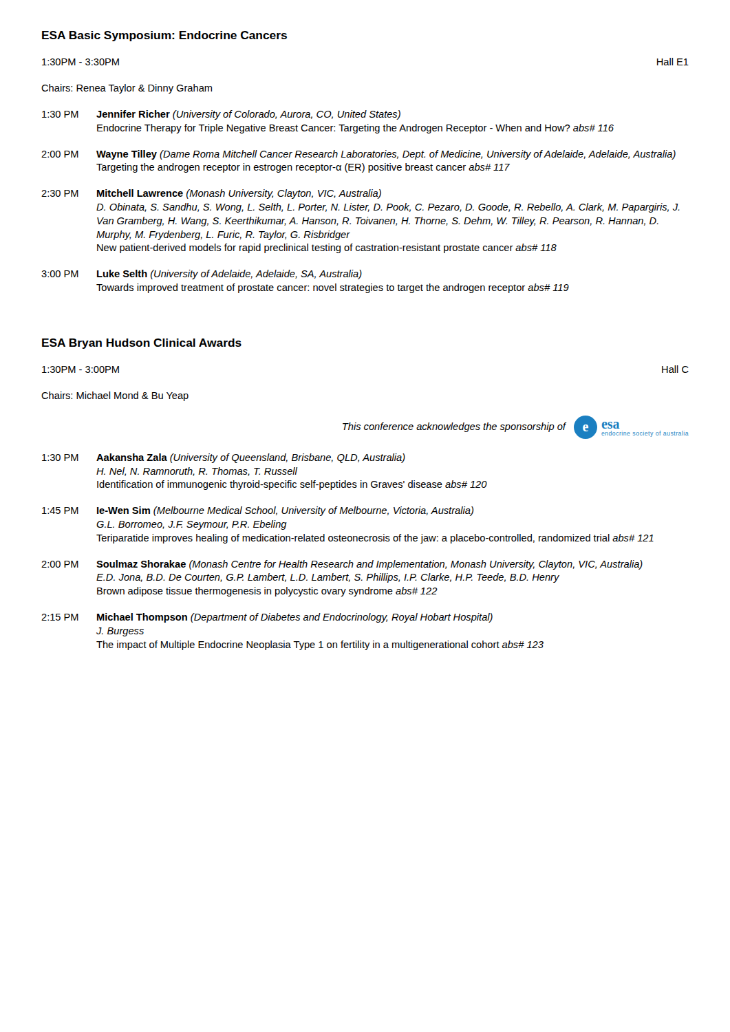ESA Basic Symposium: Endocrine Cancers
1:30PM - 3:30PM Hall E1
Chairs: Renea Taylor & Dinny Graham
1:30 PM
Jennifer Richer (University of Colorado, Aurora, CO, United States)
Endocrine Therapy for Triple Negative Breast Cancer: Targeting the Androgen Receptor - When and How? abs# 116
2:00 PM
Wayne Tilley (Dame Roma Mitchell Cancer Research Laboratories, Dept. of Medicine, University of Adelaide, Adelaide, Australia)
Targeting the androgen receptor in estrogen receptor-α (ER) positive breast cancer abs# 117
2:30 PM
Mitchell Lawrence (Monash University, Clayton, VIC, Australia)
D. Obinata, S. Sandhu, S. Wong, L. Selth, L. Porter, N. Lister, D. Pook, C. Pezaro, D. Goode, R. Rebello, A. Clark, M. Papargiris, J. Van Gramberg, H. Wang, S. Keerthikumar, A. Hanson, R. Toivanen, H. Thorne, S. Dehm, W. Tilley, R. Pearson, R. Hannan, D. Murphy, M. Frydenberg, L. Furic, R. Taylor, G. Risbridger
New patient-derived models for rapid preclinical testing of castration-resistant prostate cancer abs# 118
3:00 PM
Luke Selth (University of Adelaide, Adelaide, SA, Australia)
Towards improved treatment of prostate cancer: novel strategies to target the androgen receptor abs# 119
ESA Bryan Hudson Clinical Awards
1:30PM - 3:00PM Hall C
Chairs: Michael Mond & Bu Yeap
This conference acknowledges the sponsorship of e esa endocrine society of australia
1:30 PM
Aakansha Zala (University of Queensland, Brisbane, QLD, Australia)
H. Nel, N. Ramnoruth, R. Thomas, T. Russell
Identification of immunogenic thyroid-specific self-peptides in Graves' disease abs# 120
1:45 PM
Ie-Wen Sim (Melbourne Medical School, University of Melbourne, Victoria, Australia)
G.L. Borromeo, J.F. Seymour, P.R. Ebeling
Teriparatide improves healing of medication-related osteonecrosis of the jaw: a placebo-controlled, randomized trial abs# 121
2:00 PM
Soulmaz Shorakae (Monash Centre for Health Research and Implementation, Monash University, Clayton, VIC, Australia)
E.D. Jona, B.D. De Courten, G.P. Lambert, L.D. Lambert, S. Phillips, I.P. Clarke, H.P. Teede, B.D. Henry
Brown adipose tissue thermogenesis in polycystic ovary syndrome abs# 122
2:15 PM
Michael Thompson (Department of Diabetes and Endocrinology, Royal Hobart Hospital)
J. Burgess
The impact of Multiple Endocrine Neoplasia Type 1 on fertility in a multigenerational cohort abs# 123